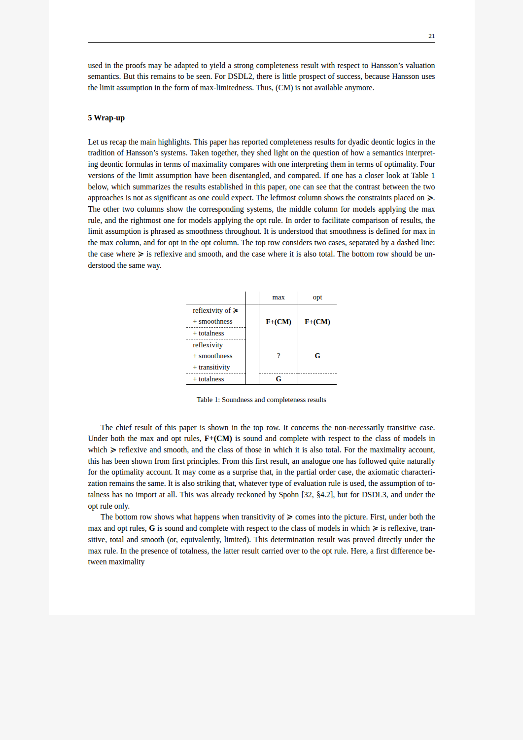21
used in the proofs may be adapted to yield a strong completeness result with respect to Hansson’s valuation semantics. But this remains to be seen. For DSDL2, there is little prospect of success, because Hansson uses the limit assumption in the form of max-limitedness. Thus, (CM) is not available anymore.
5 Wrap-up
Let us recap the main highlights. This paper has reported completeness results for dyadic deontic logics in the tradition of Hansson’s systems. Taken together, they shed light on the question of how a semantics interpreting deontic formulas in terms of maximality compares with one interpreting them in terms of optimality. Four versions of the limit assumption have been disentangled, and compared. If one has a closer look at Table 1 below, which summarizes the results established in this paper, one can see that the contrast between the two approaches is not as significant as one could expect. The leftmost column shows the constraints placed on ≽. The other two columns show the corresponding systems, the middle column for models applying the max rule, and the rightmost one for models applying the opt rule. In order to facilitate comparison of results, the limit assumption is phrased as smoothness throughout. It is understood that smoothness is defined for max in the max column, and for opt in the opt column. The top row considers two cases, separated by a dashed line: the case where ≽ is reflexive and smooth, and the case where it is also total. The bottom row should be understood the same way.
| | | max | opt |
| reflexivity of ≽ | | | |
| + smoothness | | F+(CM) | F+(CM) |
| + totalness | | | |
| reflexivity | | | |
| + smoothness | | ? | G |
| + transitivity | | | |
| + totalness | | G | |
Table 1: Soundness and completeness results
The chief result of this paper is shown in the top row. It concerns the non-necessarily transitive case. Under both the max and opt rules, F+(CM) is sound and complete with respect to the class of models in which ≽ reflexive and smooth, and the class of those in which it is also total. For the maximality account, this has been shown from first principles. From this first result, an analogue one has followed quite naturally for the optimality account. It may come as a surprise that, in the partial order case, the axiomatic characterization remains the same. It is also striking that, whatever type of evaluation rule is used, the assumption of totalness has no import at all. This was already reckoned by Spohn [32, §4.2], but for DSDL3, and under the opt rule only.
The bottom row shows what happens when transitivity of ≽ comes into the picture. First, under both the max and opt rules, G is sound and complete with respect to the class of models in which ≽ is reflexive, transitive, total and smooth (or, equivalently, limited). This determination result was proved directly under the max rule. In the presence of totalness, the latter result carried over to the opt rule. Here, a first difference between maximality